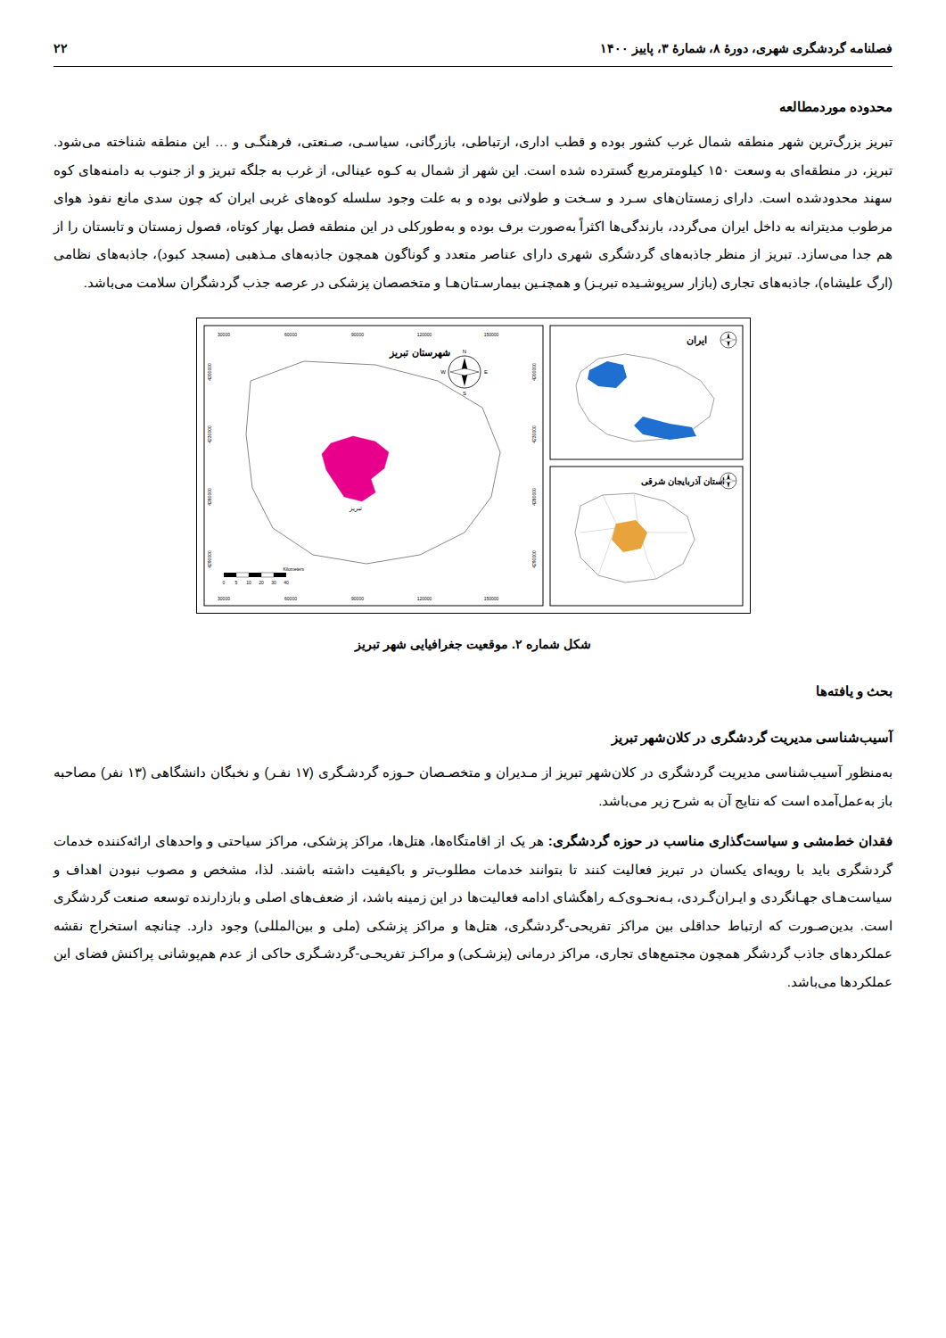فصلنامه گردشگری شهری، دورهٔ ۸، شمارهٔ ۳، پاییز ۱۴۰۰ ۲۲
محدوده موردمطالعه
تبریز بزرگ‌ترین شهر منطقه شمال غرب کشور بوده و قطب اداری، ارتباطی، بازرگانی، سیاسـی، صـنعتی، فرهنگـی و … این منطقه شناخته می‌شود. تبریز، در منطقه‌ای به وسعت ۱۵۰ کیلومترمربع گسترده شده است. این شهر از شمال به کـوه عینالی، از غرب به جلگه تبریز و از جنوب به دامنه‌های کوه سهند محدودشده است. دارای زمستان‌های سـرد و سـخت و طولانی بوده و به علت وجود سلسله کوه‌های غربی ایران که چون سدی مانع نفوذ هوای مرطوب مدیترانه به داخل ایران می‌گردد، بارندگی‌ها اکثراً به‌صورت برف بوده و به‌طورکلی در این منطقه فصل بهار کوتاه، فصول زمستان و تابستان را از هم جدا می‌سازد. تبریز از منظر جاذبه‌های گردشگری شهری دارای عناصر متعدد و گوناگون همچون جاذبه‌های مـذهبی (مسجد کبود)، جاذبه‌های نظامی (ارگ علیشاه)، جاذبه‌های تجاری (بازار سرپوشـیده تبریـز) و همچنـین بیمارسـتان‌هـا و متخصصان پزشکی در عرصه جذب گردشگران سلامت می‌باشد.
30000 60000 90000 120000 150000 30000 60000 90000 120000 150000 4200000 4230000 4260000 4290000 4200000 4230000 4260000 4290000 تبریز شهرستان تبریز N S W E 0 5 10 20 30 40 Kilometers ایران استان آذربایجان شرقی
شکل شماره ۲. موقعیت جغرافیایی شهر تبریز
بحث و یافته‌ها
آسیب‌شناسی مدیریت گردشگری در کلان‌شهر تبریز
به‌منظور آسیب‌شناسی مدیریت گردشگری در کلان‌شهر تبریز از مـدیران و متخصـصان حـوزه گردشـگری (۱۷ نفـر) و نخبگان دانشگاهی (۱۳ نفر) مصاحبه باز به‌عمل‌آمده است که نتایج آن به شرح زیر می‌باشد.
فقدان خط‌مشی و سیاست‌گذاری مناسب در حوزه گردشگری: هر یک از اقامتگاه‌ها، هتل‌ها، مراکز پزشکی، مراکز سیاحتی و واحدهای ارائه‌کننده خدمات گردشگری باید با رویه‌ای یکسان در تبریز فعالیت کنند تا بتوانند خدمات مطلوب‌تر و باکیفیت داشته باشند. لذا، مشخص و مصوب نبودن اهداف و سیاست‌هـای جهـانگردی و ایـران‌گـردی، بـه‌نحـوی‌کـه راهگشای ادامه فعالیت‌ها در این زمینه باشد، از ضعف‌های اصلی و بازدارنده توسعه صنعت گردشگری است. بدین‌صـورت که ارتباط حداقلی بین مراکز تفریحی-گردشگری، هتل‌ها و مراکز پزشکی (ملی و بین‌المللی) وجود دارد. چنانچه استخراج نقشه عملکردهای جاذب گردشگر همچون مجتمع‌های تجاری، مراکز درمانی (پزشـکی) و مراکـز تفریحـی-گردشـگری حاکی از عدم هم‌پوشانی پراکنش فضای این عملکردها می‌باشد.